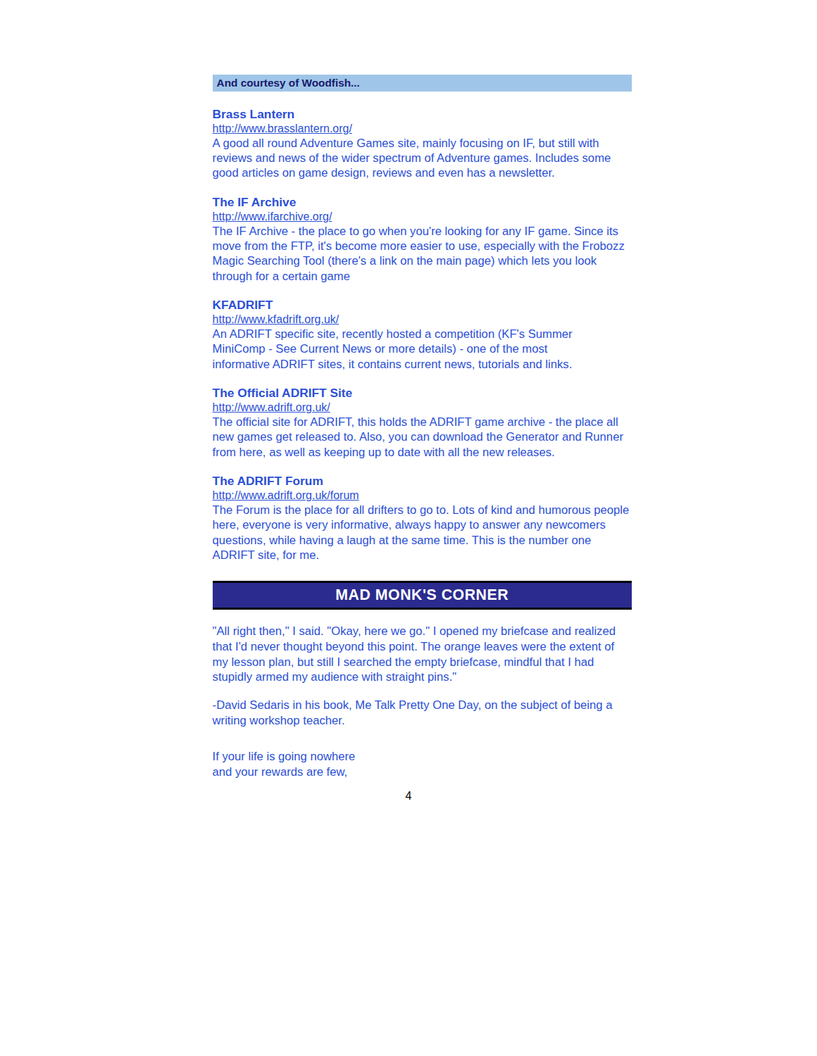And courtesy of Woodfish...
Brass Lantern
http://www.brasslantern.org/
A good all round Adventure Games site, mainly focusing on IF, but still with reviews and news of the wider spectrum of Adventure games. Includes some good articles on game design, reviews and even has a newsletter.
The IF Archive
http://www.ifarchive.org/
The IF Archive - the place to go when you're looking for any IF game. Since its move from the FTP, it's become more easier to use, especially with the Frobozz Magic Searching Tool (there's a link on the main page) which lets you look through for a certain game
KFADRIFT
http://www.kfadrift.org.uk/
An ADRIFT specific site, recently hosted a competition (KF's Summer
MiniComp - See Current News or more details) - one of the most
informative ADRIFT sites, it contains current news, tutorials and links.
The Official ADRIFT Site
http://www.adrift.org.uk/
The official site for ADRIFT, this holds the ADRIFT game archive - the place all new games get released to. Also, you can download the Generator and Runner from here, as well as keeping up to date with all the new releases.
The ADRIFT Forum
http://www.adrift.org.uk/forum
The Forum is the place for all drifters to go to. Lots of kind and humorous people here, everyone is very informative, always happy to answer any newcomers questions, while having a laugh at the same time. This is the number one ADRIFT site, for me.
MAD MONK'S CORNER
"All right then," I said. "Okay, here we go." I opened my briefcase and realized that I'd never thought beyond this point. The orange leaves were the extent of my lesson plan, but still I searched the empty briefcase, mindful that I had stupidly armed my audience with straight pins."
-David Sedaris in his book, Me Talk Pretty One Day, on the subject of being a writing workshop teacher.
If your life is going nowhere
and your rewards are few,
4